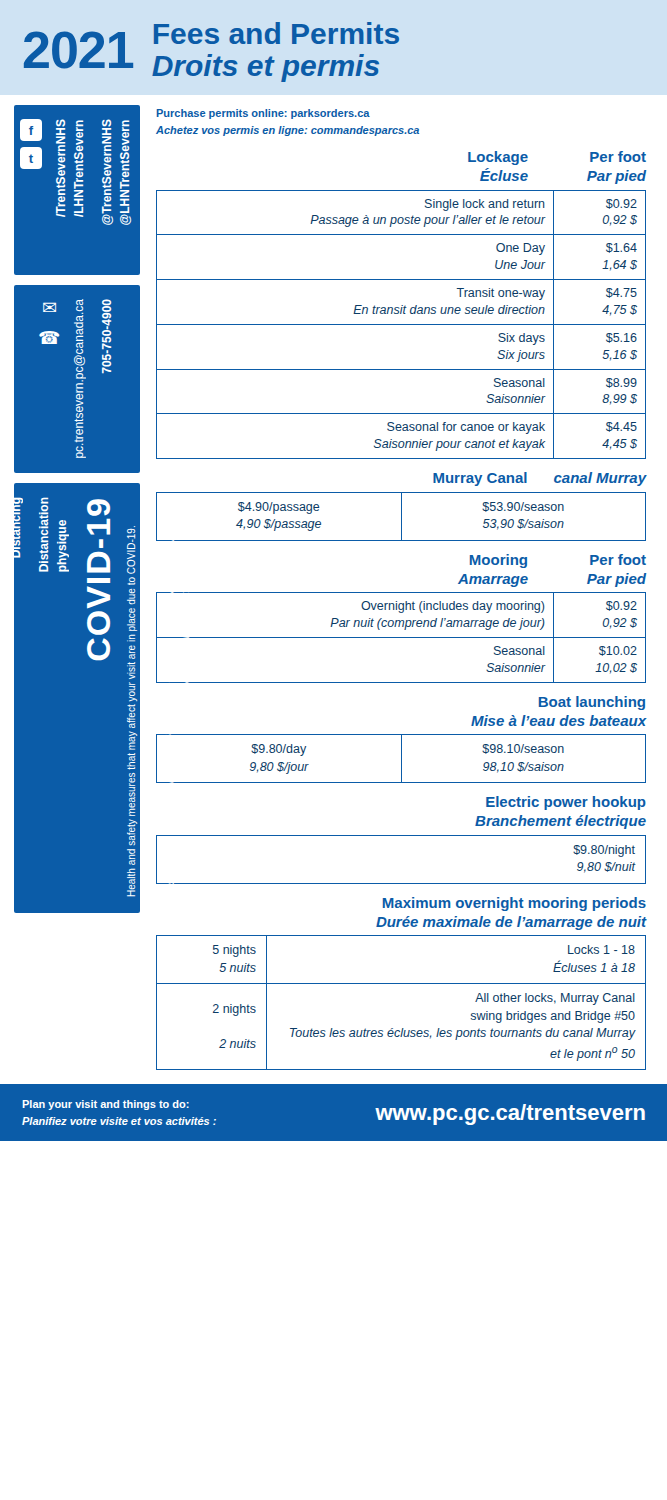2021
Fees and Permits
Droits et permis
f t
/TrentSevernNHS
/LHNTrentSevern
@TrentSevernNHS
@LHNTrentSevern
✉ ☎
pc.trentsevern.pc@canada.ca
705-750-4900
↔ 2 m ↔
Physical
Distancing
Distanciation
physique
COVID-19
Health and safety measures that may affect your visit are in place due to COVID-19. Please use our website to plan ahead.
Des mesures de santé et de sécurité, instaurées en raison de la COVID-19, peuvent avoir un impact sur votre visite. Consultez notre site Web pour planifier votre visite.
Purchase permits online: parksorders.ca
Achetez vos permis en ligne: commandesparcs.ca
Lockage
Écluse
Per foot
Par pied
| Single lock and return Passage à un poste pour l’aller et le retour | $0.92 0,92 $ |
| One Day Une Jour | $1.64 1,64 $ |
| Transit one-way En transit dans une seule direction | $4.75 4,75 $ |
| Six days Six jours | $5.16 5,16 $ |
| Seasonal Saisonnier | $8.99 8,99 $ |
| Seasonal for canoe or kayak Saisonnier pour canot et kayak | $4.45 4,45 $ |
Murray Canal
canal Murray
| $4.90/passage 4,90 $/passage | $53.90/season 53,90 $/saison |
Mooring
Amarrage
Per foot
Par pied
| Overnight (includes day mooring) Par nuit (comprend l’amarrage de jour) | $0.92 0,92 $ |
| Seasonal Saisonnier | $10.02 10,02 $ |
Boat launching
Mise à l’eau des bateaux
| $9.80/day 9,80 $/jour | $98.10/season 98,10 $/saison |
Electric power hookup
Branchement électrique
| $9.80/night 9,80 $/nuit |
Maximum overnight mooring periods
Durée maximale de l’amarrage de nuit
| 5 nights 5 nuits | Locks 1 - 18 Écluses 1 à 18 |
| 2 nights 2 nuits | All other locks, Murray Canal swing bridges and Bridge #50 Toutes les autres écluses, les ponts tournants du canal Murray et le pont n o 50 |
Plan your visit and things to do:
Planifiez votre visite et vos activités :
www.pc.gc.ca/trentsevern